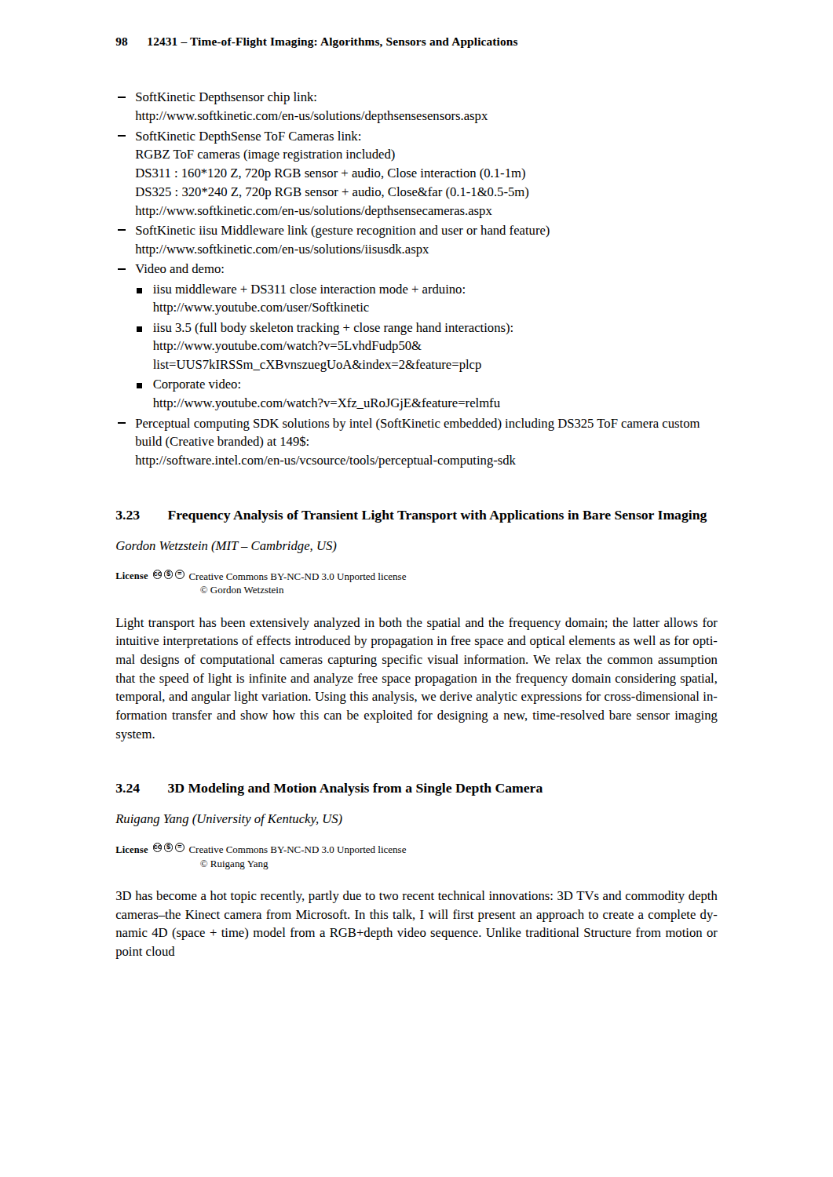98 12431 – Time-of-Flight Imaging: Algorithms, Sensors and Applications
SoftKinetic Depthsensor chip link:
http://www.softkinetic.com/en-us/solutions/depthsensesensors.aspx
SoftKinetic DepthSense ToF Cameras link:
RGBZ ToF cameras (image registration included)
DS311 : 160*120 Z, 720p RGB sensor + audio, Close interaction (0.1-1m)
DS325 : 320*240 Z, 720p RGB sensor + audio, Close&far (0.1-1&0.5-5m)
http://www.softkinetic.com/en-us/solutions/depthsensecameras.aspx
SoftKinetic iisu Middleware link (gesture recognition and user or hand feature)
http://www.softkinetic.com/en-us/solutions/iisusdk.aspx
Video and demo:
iisu middleware + DS311 close interaction mode + arduino:
http://www.youtube.com/user/Softkinetic
iisu 3.5 (full body skeleton tracking + close range hand interactions):
http://www.youtube.com/watch?v=5LvhdFudp50&
list=UUS7kIRSSm_cXBvnszuegUoA&index=2&feature=plcp
Corporate video:
http://www.youtube.com/watch?v=Xfz_uRoJGjE&feature=relmfu
Perceptual computing SDK solutions by intel (SoftKinetic embedded) including DS325 ToF camera custom build (Creative branded) at 149$:
http://software.intel.com/en-us/vcsource/tools/perceptual-computing-sdk
3.23 Frequency Analysis of Transient Light Transport with Applications in Bare Sensor Imaging
Gordon Wetzstein (MIT – Cambridge, US)
License cc$= Creative Commons BY-NC-ND 3.0 Unported license © Gordon Wetzstein
Light transport has been extensively analyzed in both the spatial and the frequency domain; the latter allows for intuitive interpretations of effects introduced by propagation in free space and optical elements as well as for optimal designs of computational cameras capturing specific visual information. We relax the common assumption that the speed of light is infinite and analyze free space propagation in the frequency domain considering spatial, temporal, and angular light variation. Using this analysis, we derive analytic expressions for cross-dimensional information transfer and show how this can be exploited for designing a new, time-resolved bare sensor imaging system.
3.24 3D Modeling and Motion Analysis from a Single Depth Camera
Ruigang Yang (University of Kentucky, US)
License cc$= Creative Commons BY-NC-ND 3.0 Unported license © Ruigang Yang
3D has become a hot topic recently, partly due to two recent technical innovations: 3D TVs and commodity depth cameras–the Kinect camera from Microsoft. In this talk, I will first present an approach to create a complete dynamic 4D (space + time) model from a RGB+depth video sequence. Unlike traditional Structure from motion or point cloud